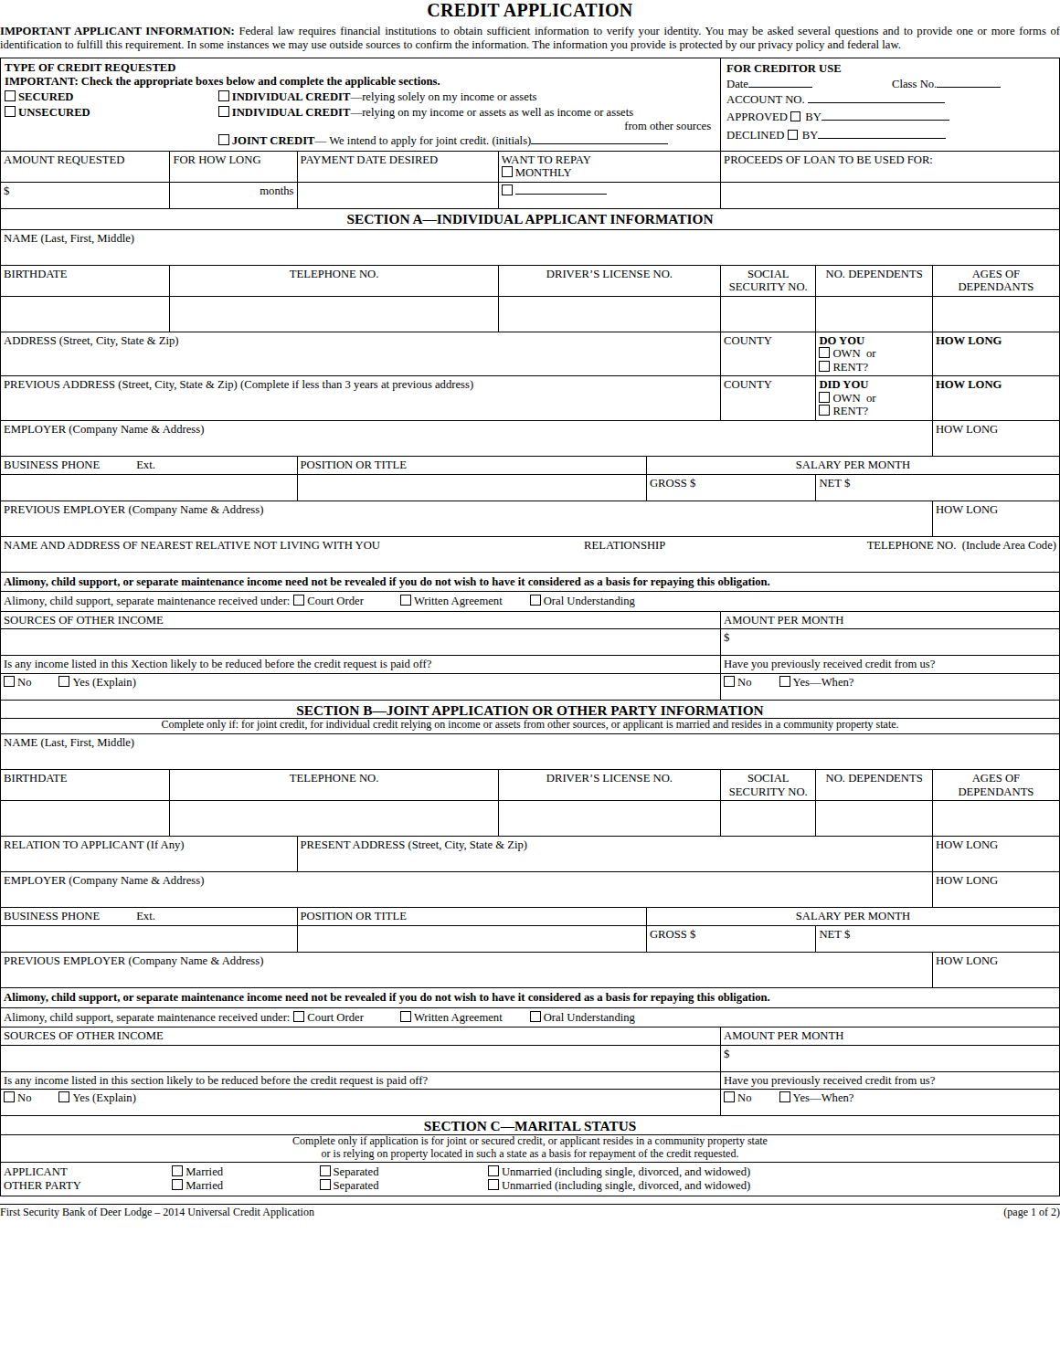CREDIT APPLICATION
IMPORTANT APPLICANT INFORMATION: Federal law requires financial institutions to obtain sufficient information to verify your identity. You may be asked several questions and to provide one or more forms of identification to fulfill this requirement. In some instances we may use outside sources to confirm the information. The information you provide is protected by our privacy policy and federal law.
| TYPE OF CREDIT REQUESTED IMPORTANT: Check the appropriate boxes below and complete the applicable sections. / SECURED / INDIVIDUAL CREDIT —relying solely on my income or assets / / UNSECURED / INDIVIDUAL CREDIT —relying on my income or assets as well as income or assets / / / from other sources / / / JOINT CREDIT — We intend to apply for joint credit. (initials) / | / FOR CREDITOR USE / / Date / Class No. / / ACCOUNT NO. / / APPROVED BY / / DECLINED BY / |
| AMOUNT REQUESTED | FOR HOW LONG | PAYMENT DATE DESIRED | WANT TO REPAY MONTHLY | PROCEEDS OF LOAN TO BE USED FOR: |
| $ | months | | | |
| SECTION A—INDIVIDUAL APPLICANT INFORMATION |
| NAME (Last, First, Middle) |
| BIRTHDATE | TELEPHONE NO. | DRIVER’S LICENSE NO. | SOCIAL SECURITY NO. | NO. DEPENDENTS | AGES OF DEPENDANTS |
| ADDRESS (Street, City, State & Zip) | COUNTY | DO YOU OWN or RENT? | HOW LONG |
| PREVIOUS ADDRESS (Street, City, State & Zip) (Complete if less than 3 years at previous address) | COUNTY | DID YOU OWN or RENT? | HOW LONG |
| EMPLOYER (Company Name & Address) | HOW LONG |
| BUSINESS PHONE Ext. | POSITION OR TITLE | SALARY PER MONTH |
| | | GROSS $ | NET $ |
| PREVIOUS EMPLOYER (Company Name & Address) | HOW LONG |
| / NAME AND ADDRESS OF NEAREST RELATIVE NOT LIVING WITH YOU / RELATIONSHIP / TELEPHONE NO. (Include Area Code) / |
| Alimony, child support, or separate maintenance income need not be revealed if you do not wish to have it considered as a basis for repaying this obligation. |
| Alimony, child support, separate maintenance received under: Court Order Written Agreement Oral Understanding |
| SOURCES OF OTHER INCOME | AMOUNT PER MONTH |
| | $ |
| Is any income listed in this Xection likely to be reduced before the credit request is paid off? | Have you previously received credit from us? |
| No Yes (Explain) | No Yes—When? |
| SECTION B—JOINT APPLICATION OR OTHER PARTY INFORMATION |
| Complete only if: for joint credit, for individual credit relying on income or assets from other sources, or applicant is married and resides in a community property state. |
| NAME (Last, First, Middle) |
| BIRTHDATE | TELEPHONE NO. | DRIVER’S LICENSE NO. | SOCIAL SECURITY NO. | NO. DEPENDENTS | AGES OF DEPENDANTS |
| RELATION TO APPLICANT (If Any) | PRESENT ADDRESS (Street, City, State & Zip) | HOW LONG |
| EMPLOYER (Company Name & Address) | HOW LONG |
| BUSINESS PHONE Ext. | POSITION OR TITLE | SALARY PER MONTH |
| | | GROSS $ | NET $ |
| PREVIOUS EMPLOYER (Company Name & Address) | HOW LONG |
| Alimony, child support, or separate maintenance income need not be revealed if you do not wish to have it considered as a basis for repaying this obligation. |
| Alimony, child support, separate maintenance received under: Court Order Written Agreement Oral Understanding |
| SOURCES OF OTHER INCOME | AMOUNT PER MONTH |
| | $ |
| Is any income listed in this section likely to be reduced before the credit request is paid off? | Have you previously received credit from us? |
| No Yes (Explain) | No Yes—When? |
| SECTION C—MARITAL STATUS |
| Complete only if application is for joint or secured credit, or applicant resides in a community property state or is relying on property located in such a state as a basis for repayment of the credit requested. |
| / APPLICANT / Married / Separated / Unmarried (including single, divorced, and widowed) / / OTHER PARTY / Married / Separated / Unmarried (including single, divorced, and widowed) / |
First Security Bank of Deer Lodge – 2014 Universal Credit Application (page 1 of 2)